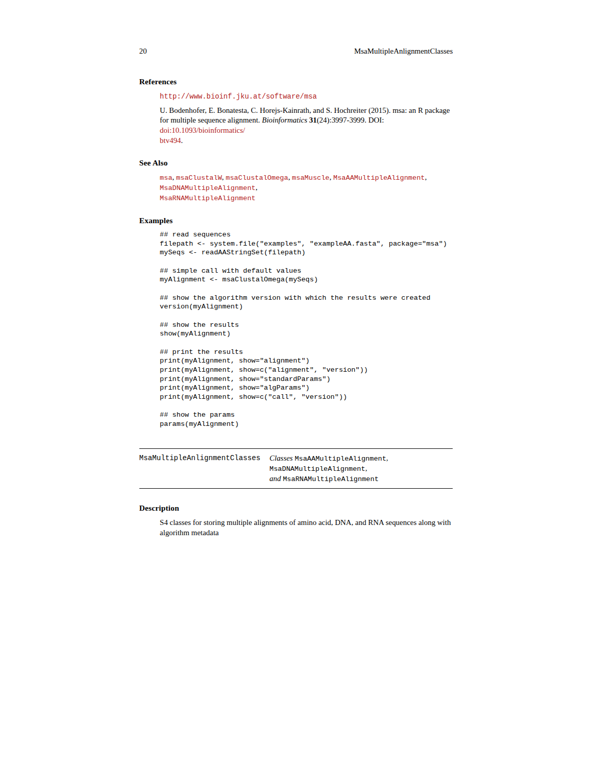20 MsaMultipleAnlignmentClasses
References
http://www.bioinf.jku.at/software/msa
U. Bodenhofer, E. Bonatesta, C. Horejs-Kainrath, and S. Hochreiter (2015). msa: an R package for multiple sequence alignment. Bioinformatics 31(24):3997-3999. DOI: doi:10.1093/bioinformatics/
btv494.
See Also
msa, msaClustalW, msaClustalOmega, msaMuscle, MsaAAMultipleAlignment, MsaDNAMultipleAlignment,
MsaRNAMultipleAlignment
Examples
## read sequences
filepath <- system.file("examples", "exampleAA.fasta", package="msa")
mySeqs <- readAAStringSet(filepath)

## simple call with default values
myAlignment <- msaClustalOmega(mySeqs)

## show the algorithm version with which the results were created
version(myAlignment)

## show the results
show(myAlignment)

## print the results
print(myAlignment, show="alignment")
print(myAlignment, show=c("alignment", "version"))
print(myAlignment, show="standardParams")
print(myAlignment, show="algParams")
print(myAlignment, show=c("call", "version"))

## show the params
params(myAlignment)
MsaMultipleAnlignmentClasses
Classes MsaAAMultipleAlignment, MsaDNAMultipleAlignment,
and MsaRNAMultipleAlignment
Description
S4 classes for storing multiple alignments of amino acid, DNA, and RNA sequences along with algorithm metadata